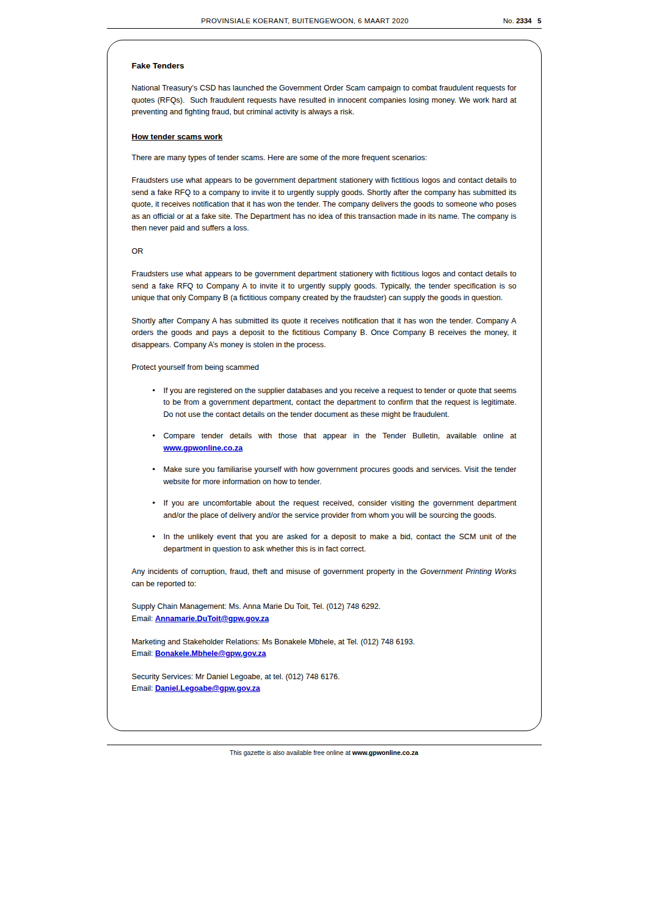No. 2334 5 PROVINSIALE KOERANT, BUITENGEWOON, 6 MAART 2020
Fake Tenders
National Treasury’s CSD has launched the Government Order Scam campaign to combat fraudulent requests for quotes (RFQs). Such fraudulent requests have resulted in innocent companies losing money. We work hard at preventing and fighting fraud, but criminal activity is always a risk.
How tender scams work
There are many types of tender scams. Here are some of the more frequent scenarios:
Fraudsters use what appears to be government department stationery with fictitious logos and contact details to send a fake RFQ to a company to invite it to urgently supply goods. Shortly after the company has submitted its quote, it receives notification that it has won the tender. The company delivers the goods to someone who poses as an official or at a fake site. The Department has no idea of this transaction made in its name. The company is then never paid and suffers a loss.
OR
Fraudsters use what appears to be government department stationery with fictitious logos and contact details to send a fake RFQ to Company A to invite it to urgently supply goods. Typically, the tender specification is so unique that only Company B (a fictitious company created by the fraudster) can supply the goods in question.
Shortly after Company A has submitted its quote it receives notification that it has won the tender. Company A orders the goods and pays a deposit to the fictitious Company B. Once Company B receives the money, it disappears. Company A’s money is stolen in the process.
Protect yourself from being scammed
If you are registered on the supplier databases and you receive a request to tender or quote that seems to be from a government department, contact the department to confirm that the request is legitimate. Do not use the contact details on the tender document as these might be fraudulent.
Compare tender details with those that appear in the Tender Bulletin, available online at www.gpwonline.co.za
Make sure you familiarise yourself with how government procures goods and services. Visit the tender website for more information on how to tender.
If you are uncomfortable about the request received, consider visiting the government department and/or the place of delivery and/or the service provider from whom you will be sourcing the goods.
In the unlikely event that you are asked for a deposit to make a bid, contact the SCM unit of the department in question to ask whether this is in fact correct.
Any incidents of corruption, fraud, theft and misuse of government property in the Government Printing Works can be reported to:
Supply Chain Management: Ms. Anna Marie Du Toit, Tel. (012) 748 6292.
Email: Annamarie.DuToit@gpw.gov.za
Marketing and Stakeholder Relations: Ms Bonakele Mbhele, at Tel. (012) 748 6193.
Email: Bonakele.Mbhele@gpw.gov.za
Security Services: Mr Daniel Legoabe, at tel. (012) 748 6176.
Email: Daniel.Legoabe@gpw.gov.za
This gazette is also available free online at www.gpwonline.co.za